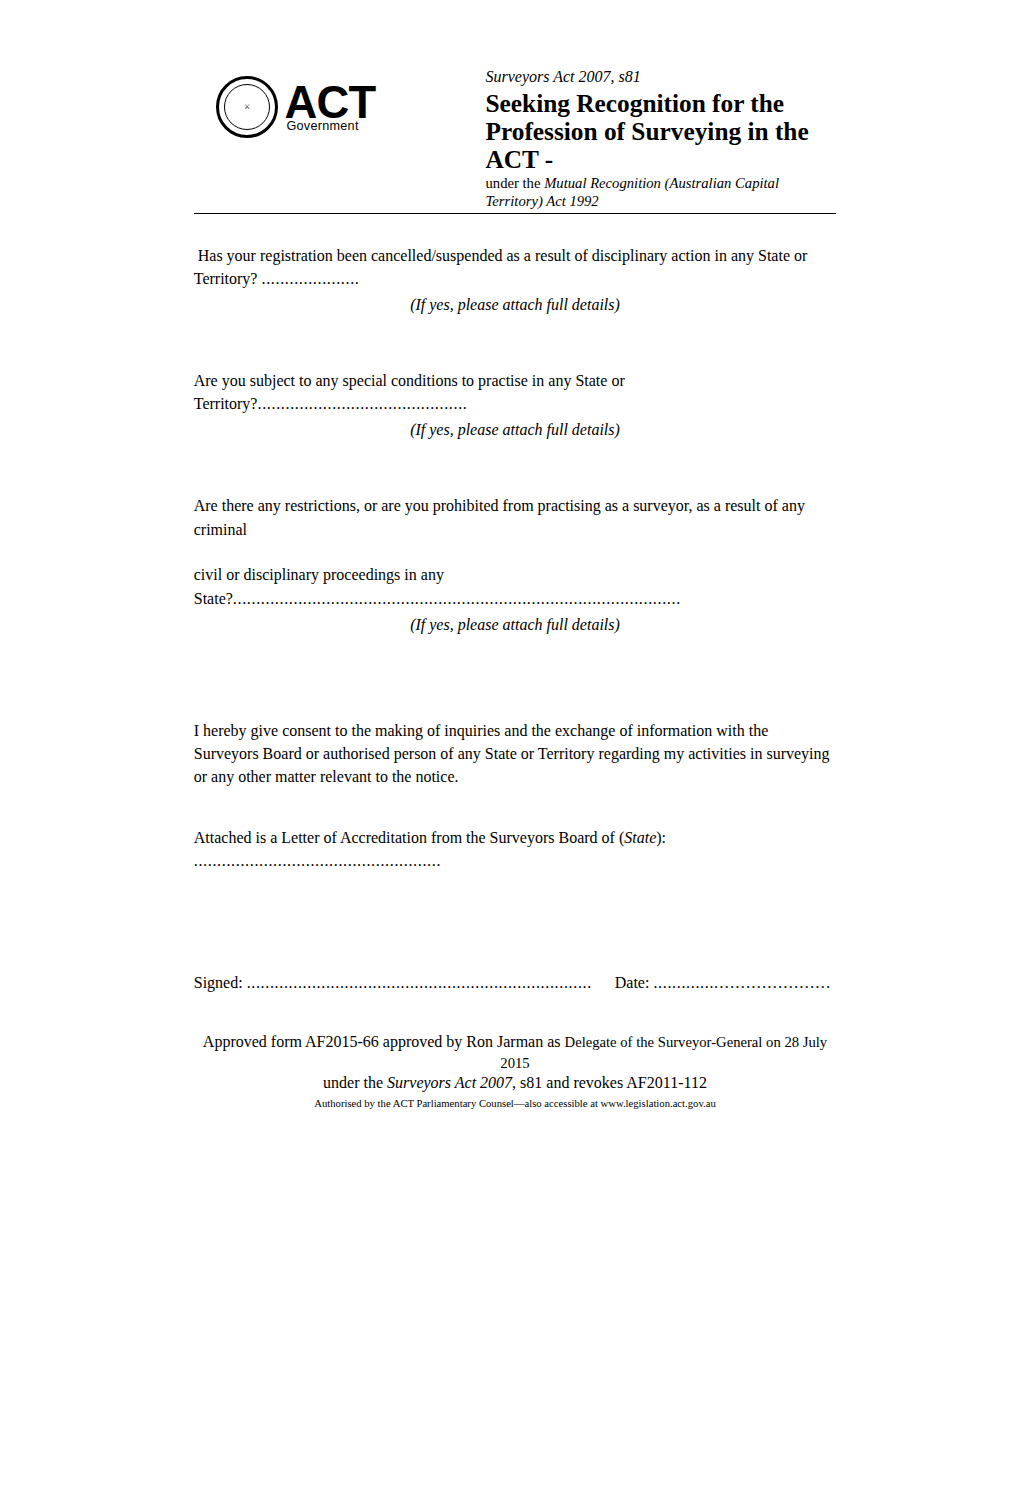⚔
ACT
Government
Surveyors Act 2007, s81
Seeking Recognition for the Profession of Surveying in the ACT -
under the Mutual Recognition (Australian Capital Territory) Act 1992
Has your registration been cancelled/suspended as a result of disciplinary action in any State or Territory? .....................
(If yes, please attach full details)
Are you subject to any special conditions to practise in any State or Territory?.............................................
(If yes, please attach full details)
Are there any restrictions, or are you prohibited from practising as a surveyor, as a result of any criminal
civil or disciplinary proceedings in any State?................................................................................................
(If yes, please attach full details)
I hereby give consent to the making of inquiries and the exchange of information with the Surveyors Board or authorised person of any State or Territory regarding my activities in surveying or any other matter relevant to the notice.
Attached is a Letter of Accreditation from the Surveyors Board of (State): .....................................................
Signed: ...............................................................................................
Date: ..............…………………
Approved form AF2015-66 approved by Ron Jarman as Delegate of the Surveyor-General on 28 July 2015
under the Surveyors Act 2007, s81 and revokes AF2011-112
Authorised by the ACT Parliamentary Counsel—also accessible at www.legislation.act.gov.au